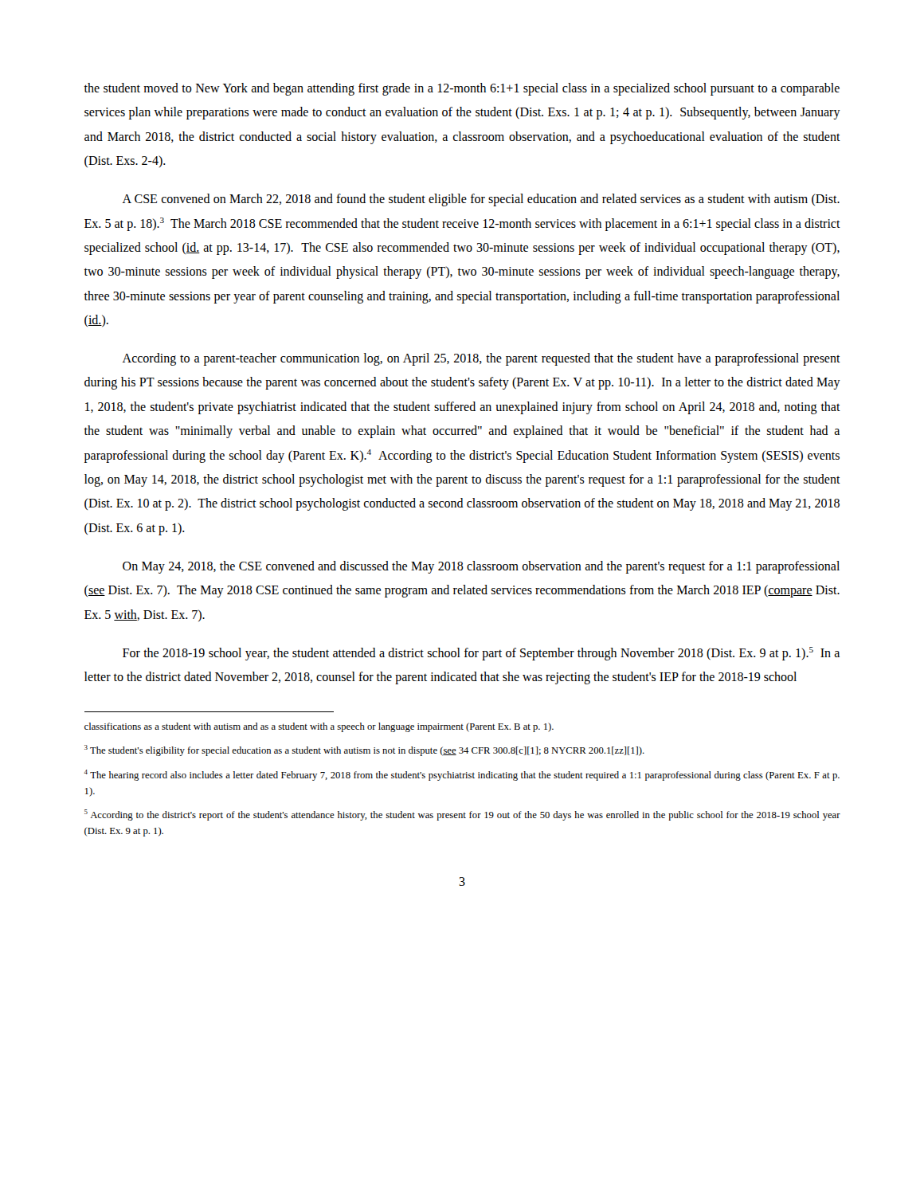the student moved to New York and began attending first grade in a 12-month 6:1+1 special class in a specialized school pursuant to a comparable services plan while preparations were made to conduct an evaluation of the student (Dist. Exs. 1 at p. 1; 4 at p. 1). Subsequently, between January and March 2018, the district conducted a social history evaluation, a classroom observation, and a psychoeducational evaluation of the student (Dist. Exs. 2-4).
A CSE convened on March 22, 2018 and found the student eligible for special education and related services as a student with autism (Dist. Ex. 5 at p. 18).3 The March 2018 CSE recommended that the student receive 12-month services with placement in a 6:1+1 special class in a district specialized school (id. at pp. 13-14, 17). The CSE also recommended two 30-minute sessions per week of individual occupational therapy (OT), two 30-minute sessions per week of individual physical therapy (PT), two 30-minute sessions per week of individual speech-language therapy, three 30-minute sessions per year of parent counseling and training, and special transportation, including a full-time transportation paraprofessional (id.).
According to a parent-teacher communication log, on April 25, 2018, the parent requested that the student have a paraprofessional present during his PT sessions because the parent was concerned about the student's safety (Parent Ex. V at pp. 10-11). In a letter to the district dated May 1, 2018, the student's private psychiatrist indicated that the student suffered an unexplained injury from school on April 24, 2018 and, noting that the student was "minimally verbal and unable to explain what occurred" and explained that it would be "beneficial" if the student had a paraprofessional during the school day (Parent Ex. K).4 According to the district's Special Education Student Information System (SESIS) events log, on May 14, 2018, the district school psychologist met with the parent to discuss the parent's request for a 1:1 paraprofessional for the student (Dist. Ex. 10 at p. 2). The district school psychologist conducted a second classroom observation of the student on May 18, 2018 and May 21, 2018 (Dist. Ex. 6 at p. 1).
On May 24, 2018, the CSE convened and discussed the May 2018 classroom observation and the parent's request for a 1:1 paraprofessional (see Dist. Ex. 7). The May 2018 CSE continued the same program and related services recommendations from the March 2018 IEP (compare Dist. Ex. 5 with, Dist. Ex. 7).
For the 2018-19 school year, the student attended a district school for part of September through November 2018 (Dist. Ex. 9 at p. 1).5 In a letter to the district dated November 2, 2018, counsel for the parent indicated that she was rejecting the student's IEP for the 2018-19 school
classifications as a student with autism and as a student with a speech or language impairment (Parent Ex. B at p. 1).
3 The student's eligibility for special education as a student with autism is not in dispute (see 34 CFR 300.8[c][1]; 8 NYCRR 200.1[zz][1]).
4 The hearing record also includes a letter dated February 7, 2018 from the student's psychiatrist indicating that the student required a 1:1 paraprofessional during class (Parent Ex. F at p. 1).
5 According to the district's report of the student's attendance history, the student was present for 19 out of the 50 days he was enrolled in the public school for the 2018-19 school year (Dist. Ex. 9 at p. 1).
3